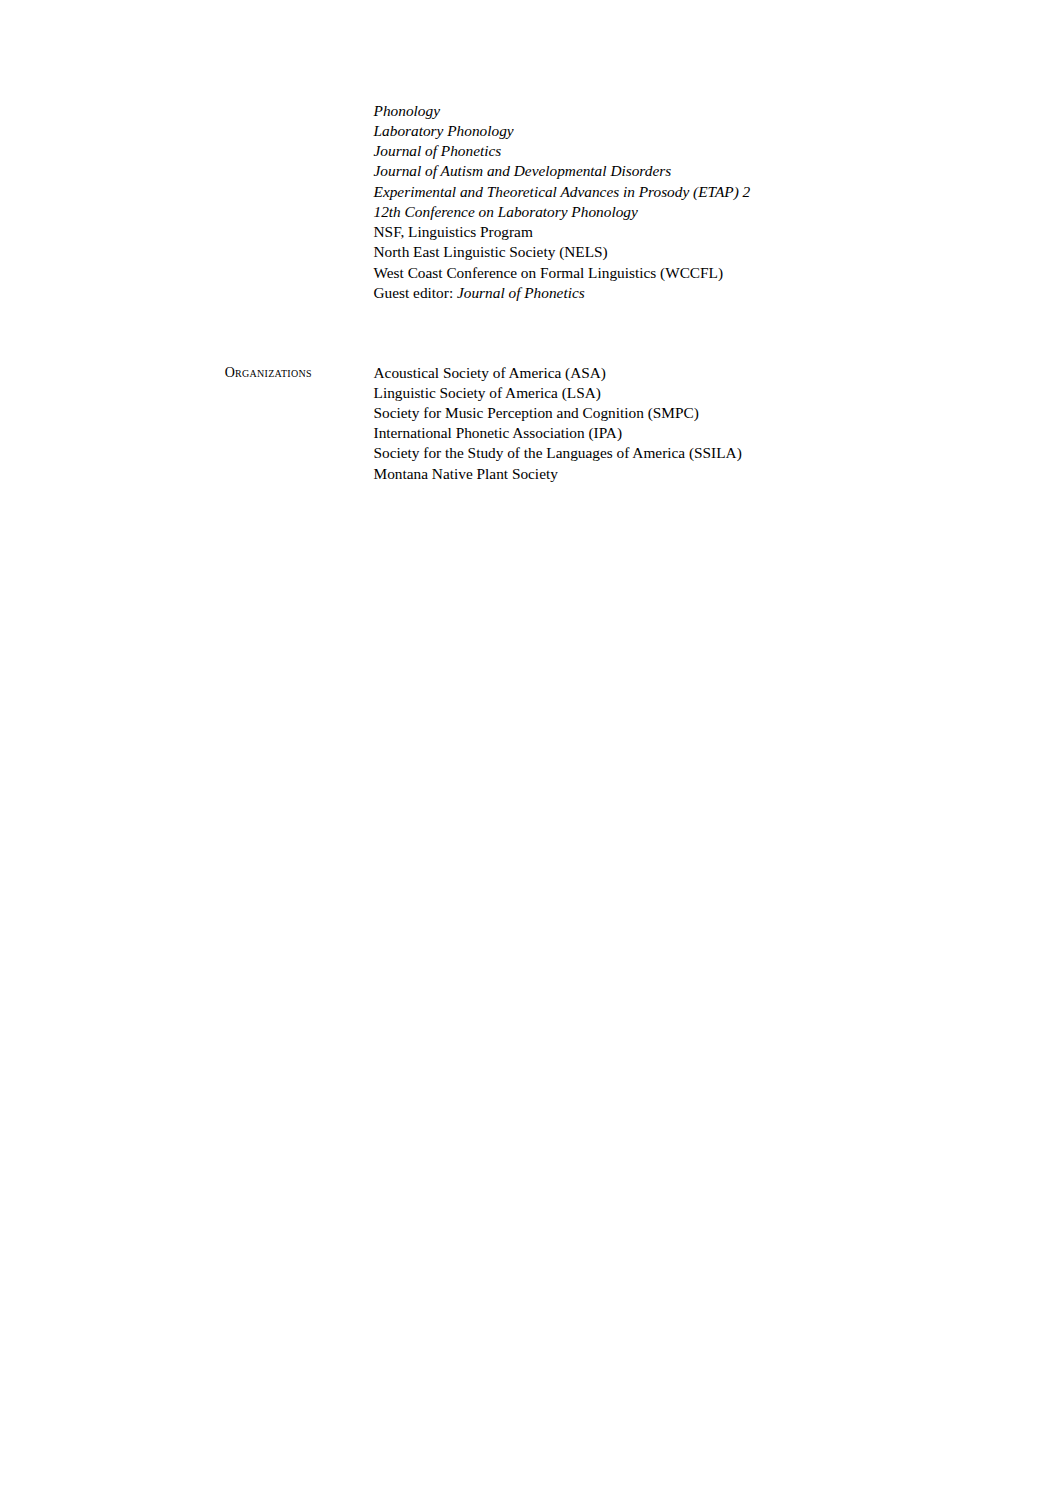Phonology
Laboratory Phonology
Journal of Phonetics
Journal of Autism and Developmental Disorders
Experimental and Theoretical Advances in Prosody (ETAP) 2
12th Conference on Laboratory Phonology
NSF, Linguistics Program
North East Linguistic Society (NELS)
West Coast Conference on Formal Linguistics (WCCFL)
Guest editor: Journal of Phonetics
Organizations
Acoustical Society of America (ASA)
Linguistic Society of America (LSA)
Society for Music Perception and Cognition (SMPC)
International Phonetic Association (IPA)
Society for the Study of the Languages of America (SSILA)
Montana Native Plant Society